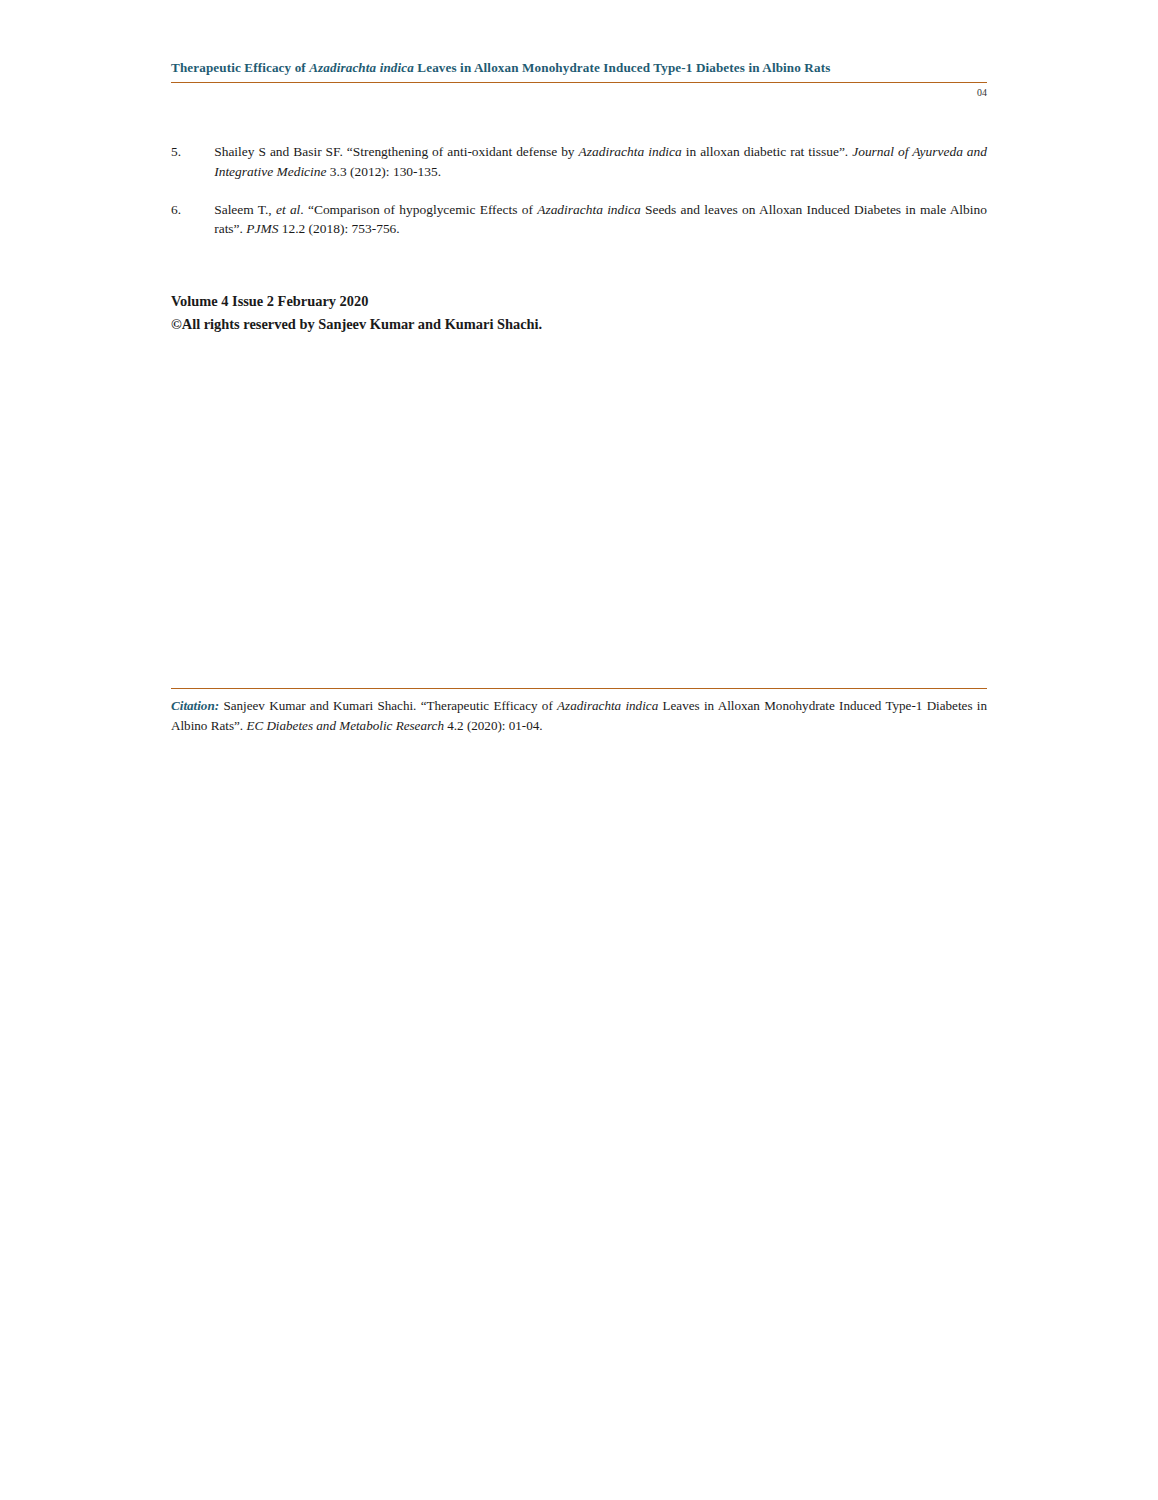Therapeutic Efficacy of Azadirachta indica Leaves in Alloxan Monohydrate Induced Type-1 Diabetes in Albino Rats
04
5. Shailey S and Basir SF. “Strengthening of anti-oxidant defense by Azadirachta indica in alloxan diabetic rat tissue”. Journal of Ayurveda and Integrative Medicine 3.3 (2012): 130-135.
6. Saleem T., et al. “Comparison of hypoglycemic Effects of Azadirachta indica Seeds and leaves on Alloxan Induced Diabetes in male Albino rats”. PJMS 12.2 (2018): 753-756.
Volume 4 Issue 2 February 2020
©All rights reserved by Sanjeev Kumar and Kumari Shachi.
Citation: Sanjeev Kumar and Kumari Shachi. “Therapeutic Efficacy of Azadirachta indica Leaves in Alloxan Monohydrate Induced Type-1 Diabetes in Albino Rats”. EC Diabetes and Metabolic Research 4.2 (2020): 01-04.